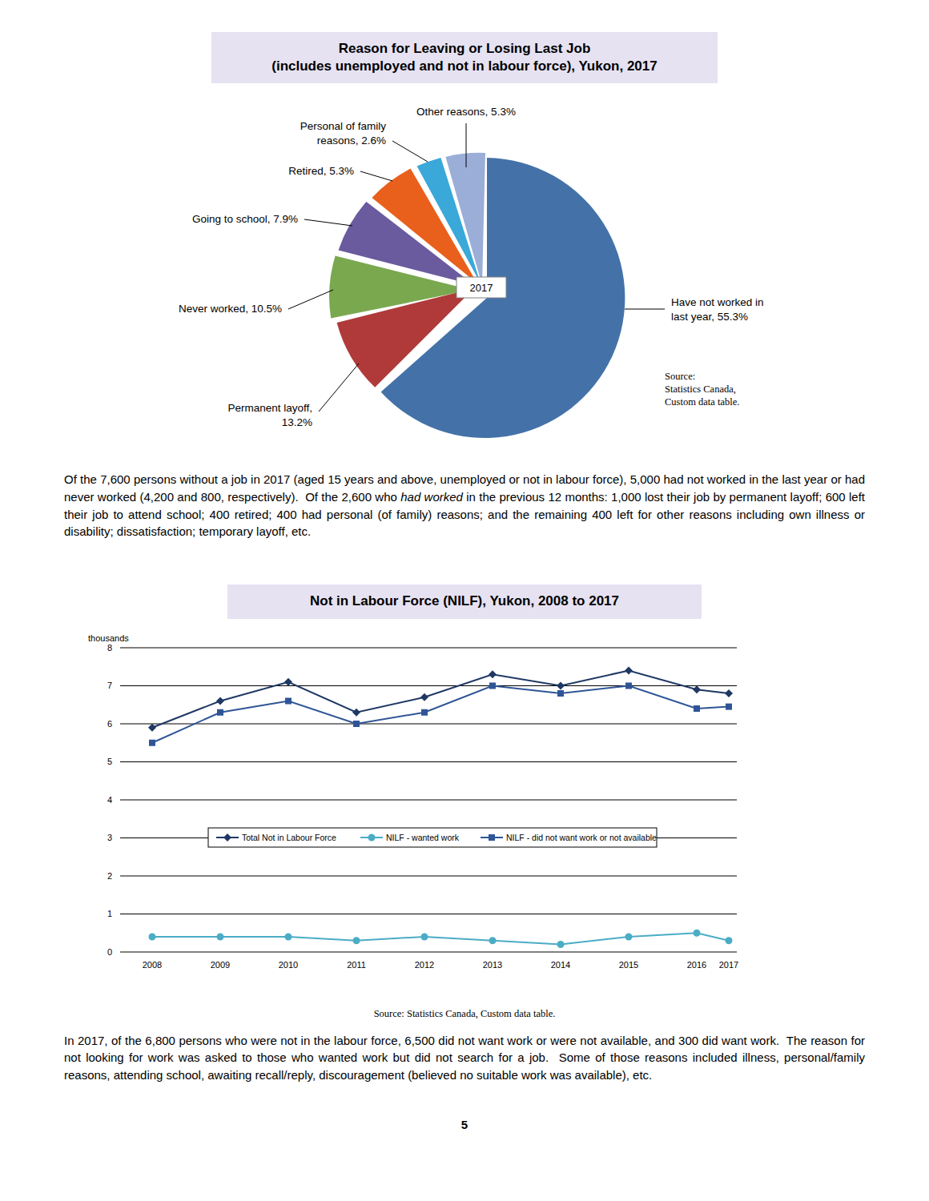Reason for Leaving or Losing Last Job
(includes unemployed and not in labour force), Yukon, 2017
2017 Other reasons, 5.3% Personal of family reasons, 2.6% Retired, 5.3% Going to school, 7.9% Never worked, 10.5% Permanent layoff, 13.2% Have not worked in last year, 55.3% Source: Statistics Canada, Custom data table.
Of the 7,600 persons without a job in 2017 (aged 15 years and above, unemployed or not in labour force), 5,000 had not worked in the last year or had never worked (4,200 and 800, respectively). Of the 2,600 who had worked in the previous 12 months: 1,000 lost their job by permanent layoff; 600 left their job to attend school; 400 retired; 400 had personal (of family) reasons; and the remaining 400 left for other reasons including own illness or disability; dissatisfaction; temporary layoff, etc.
Not in Labour Force (NILF), Yukon, 2008 to 2017
thousands Plot area: x 70..840 ; y 30..410 (value 8 at y=30, value 0 at y=410) 8 7 6 5 4 3 2 1 0 2008 2009 2010 2011 2012 2013 2014 2015 2016 2017 Total Not in Labour Force NILF - wanted work NILF - did not want work or not available
Source: Statistics Canada, Custom data table.
In 2017, of the 6,800 persons who were not in the labour force, 6,500 did not want work or were not available, and 300 did want work. The reason for not looking for work was asked to those who wanted work but did not search for a job. Some of those reasons included illness, personal/family reasons, attending school, awaiting recall/reply, discouragement (believed no suitable work was available), etc.
5